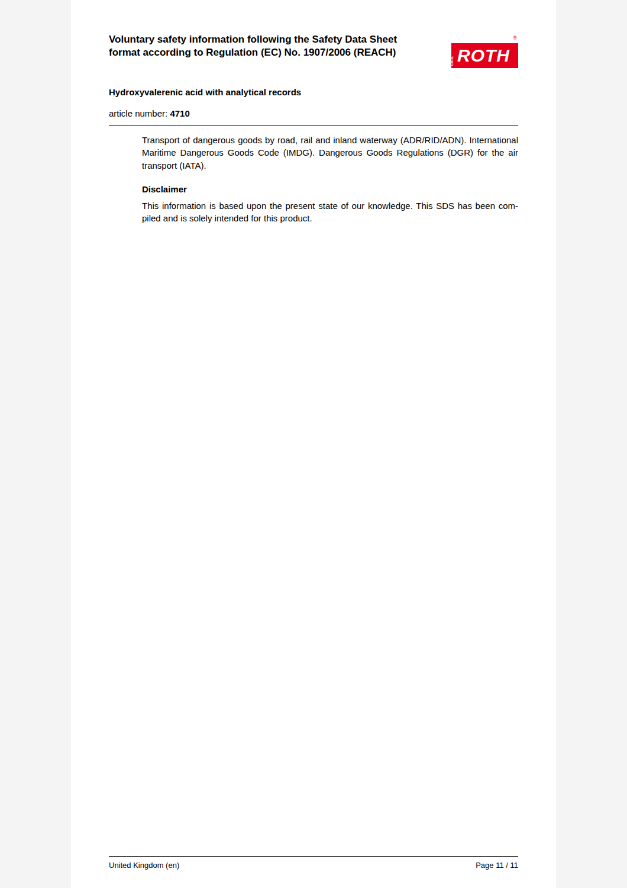Voluntary safety information following the Safety Data Sheet format according to Regulation (EC) No. 1907/2006 (REACH)
® ROTHCARL
Hydroxyvalerenic acid with analytical records
article number: 4710
Transport of dangerous goods by road, rail and inland waterway (ADR/RID/ADN). International Maritime Dangerous Goods Code (IMDG). Dangerous Goods Regulations (DGR) for the air transport (IATA).
Disclaimer
This information is based upon the present state of our knowledge. This SDS has been compiled and is solely intended for this product.
United Kingdom (en) Page 11 / 11